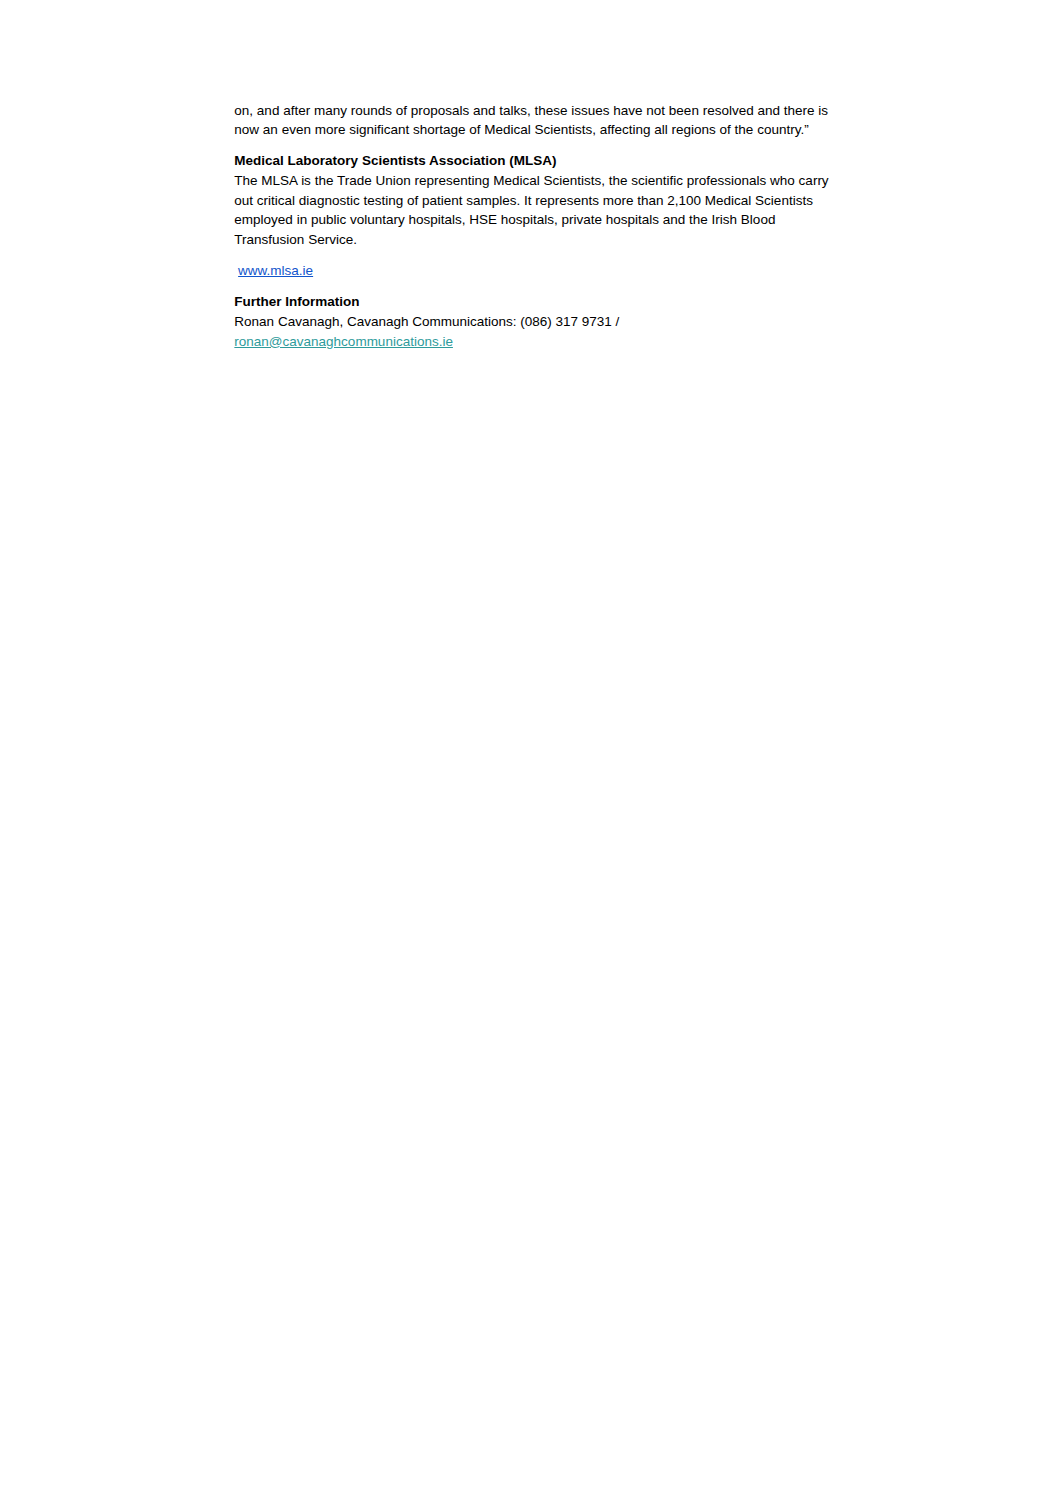on, and after many rounds of proposals and talks, these issues have not been resolved and there is now an even more significant shortage of Medical Scientists, affecting all regions of the country.”
Medical Laboratory Scientists Association (MLSA)
The MLSA is the Trade Union representing Medical Scientists, the scientific professionals who carry out critical diagnostic testing of patient samples. It represents more than 2,100 Medical Scientists employed in public voluntary hospitals, HSE hospitals, private hospitals and the Irish Blood Transfusion Service.
www.mlsa.ie
Further Information
Ronan Cavanagh, Cavanagh Communications: (086) 317 9731 / ronan@cavanaghcommunications.ie